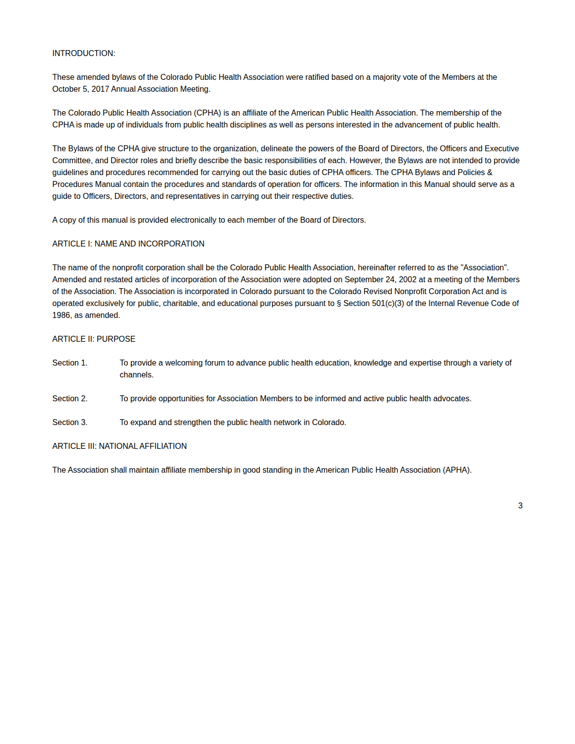INTRODUCTION:
These amended bylaws of the Colorado Public Health Association were ratified based on a majority vote of the Members at the October 5, 2017 Annual Association Meeting.
The Colorado Public Health Association (CPHA) is an affiliate of the American Public Health Association. The membership of the CPHA is made up of individuals from public health disciplines as well as persons interested in the advancement of public health.
The Bylaws of the CPHA give structure to the organization, delineate the powers of the Board of Directors, the Officers and Executive Committee, and Director roles and briefly describe the basic responsibilities of each. However, the Bylaws are not intended to provide guidelines and procedures recommended for carrying out the basic duties of CPHA officers. The CPHA Bylaws and Policies & Procedures Manual contain the procedures and standards of operation for officers. The information in this Manual should serve as a guide to Officers, Directors, and representatives in carrying out their respective duties.
A copy of this manual is provided electronically to each member of the Board of Directors.
ARTICLE I: NAME AND INCORPORATION
The name of the nonprofit corporation shall be the Colorado Public Health Association, hereinafter referred to as the "Association". Amended and restated articles of incorporation of the Association were adopted on September 24, 2002 at a meeting of the Members of the Association. The Association is incorporated in Colorado pursuant to the Colorado Revised Nonprofit Corporation Act and is operated exclusively for public, charitable, and educational purposes pursuant to § Section 501(c)(3) of the Internal Revenue Code of 1986, as amended.
ARTICLE II: PURPOSE
Section 1.
To provide a welcoming forum to advance public health education, knowledge and expertise through a variety of channels.
Section 2.
To provide opportunities for Association Members to be informed and active public health advocates.
Section 3.
To expand and strengthen the public health network in Colorado.
ARTICLE III: NATIONAL AFFILIATION
The Association shall maintain affiliate membership in good standing in the American Public Health Association (APHA).
3